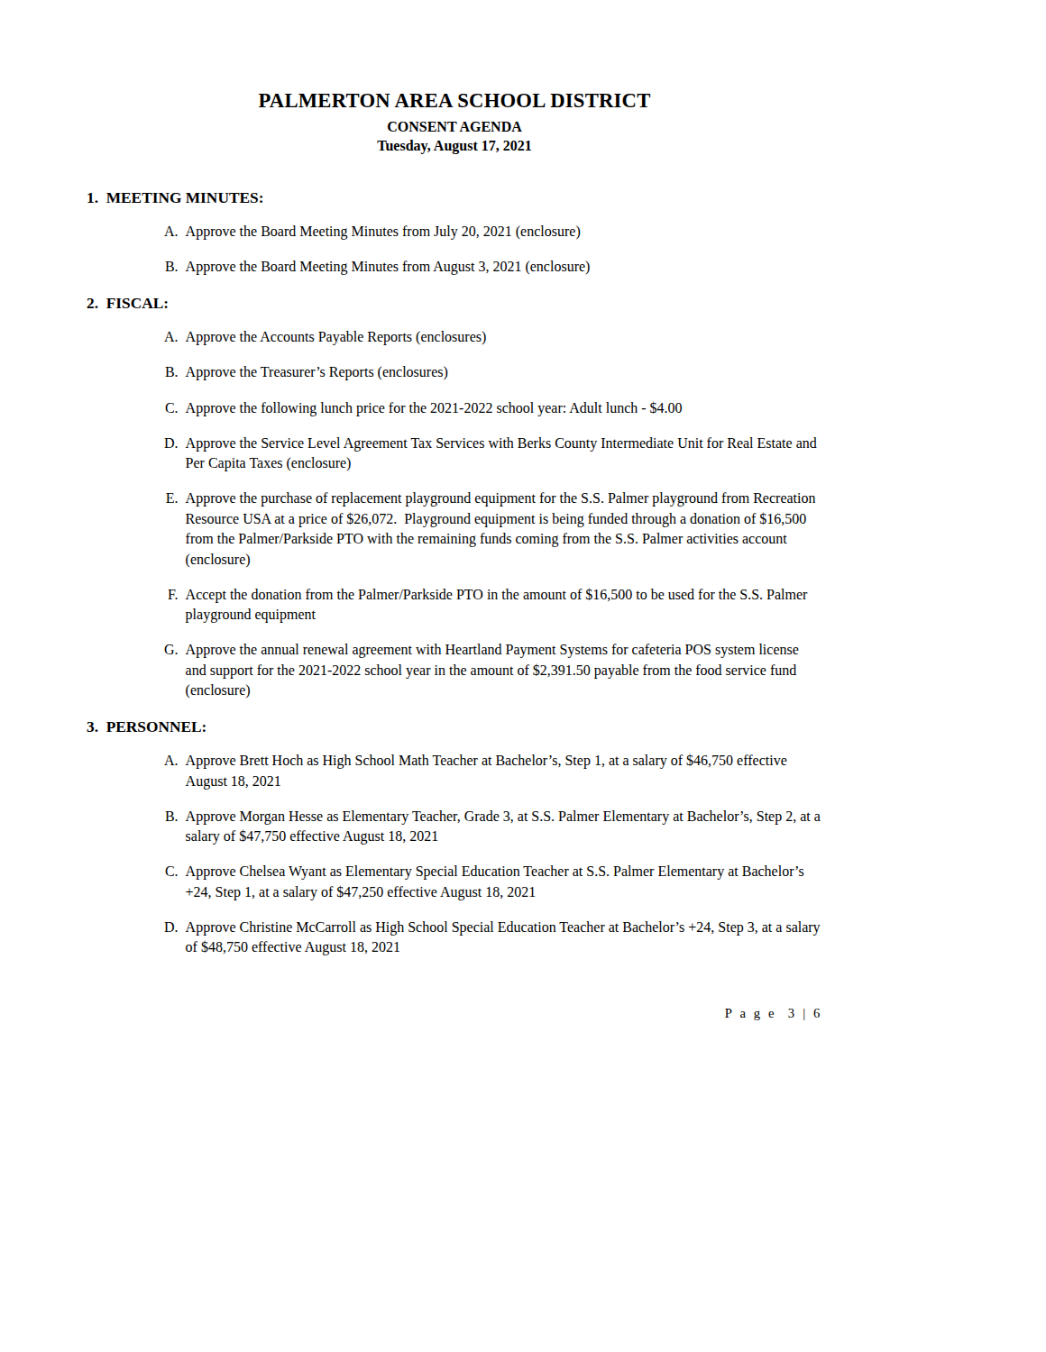PALMERTON AREA SCHOOL DISTRICT
CONSENT AGENDA
Tuesday, August 17, 2021
MEETING MINUTES:
Approve the Board Meeting Minutes from July 20, 2021 (enclosure)
Approve the Board Meeting Minutes from August 3, 2021 (enclosure)
FISCAL:
Approve the Accounts Payable Reports (enclosures)
Approve the Treasurer’s Reports (enclosures)
Approve the following lunch price for the 2021-2022 school year: Adult lunch - $4.00
Approve the Service Level Agreement Tax Services with Berks County Intermediate Unit for Real Estate and Per Capita Taxes (enclosure)
Approve the purchase of replacement playground equipment for the S.S. Palmer playground from Recreation Resource USA at a price of $26,072. Playground equipment is being funded through a donation of $16,500 from the Palmer/Parkside PTO with the remaining funds coming from the S.S. Palmer activities account (enclosure)
Accept the donation from the Palmer/Parkside PTO in the amount of $16,500 to be used for the S.S. Palmer playground equipment
Approve the annual renewal agreement with Heartland Payment Systems for cafeteria POS system license and support for the 2021-2022 school year in the amount of $2,391.50 payable from the food service fund (enclosure)
PERSONNEL:
Approve Brett Hoch as High School Math Teacher at Bachelor’s, Step 1, at a salary of $46,750 effective August 18, 2021
Approve Morgan Hesse as Elementary Teacher, Grade 3, at S.S. Palmer Elementary at Bachelor’s, Step 2, at a salary of $47,750 effective August 18, 2021
Approve Chelsea Wyant as Elementary Special Education Teacher at S.S. Palmer Elementary at Bachelor’s +24, Step 1, at a salary of $47,250 effective August 18, 2021
Approve Christine McCarroll as High School Special Education Teacher at Bachelor’s +24, Step 3, at a salary of $48,750 effective August 18, 2021
P a g e 3 | 6